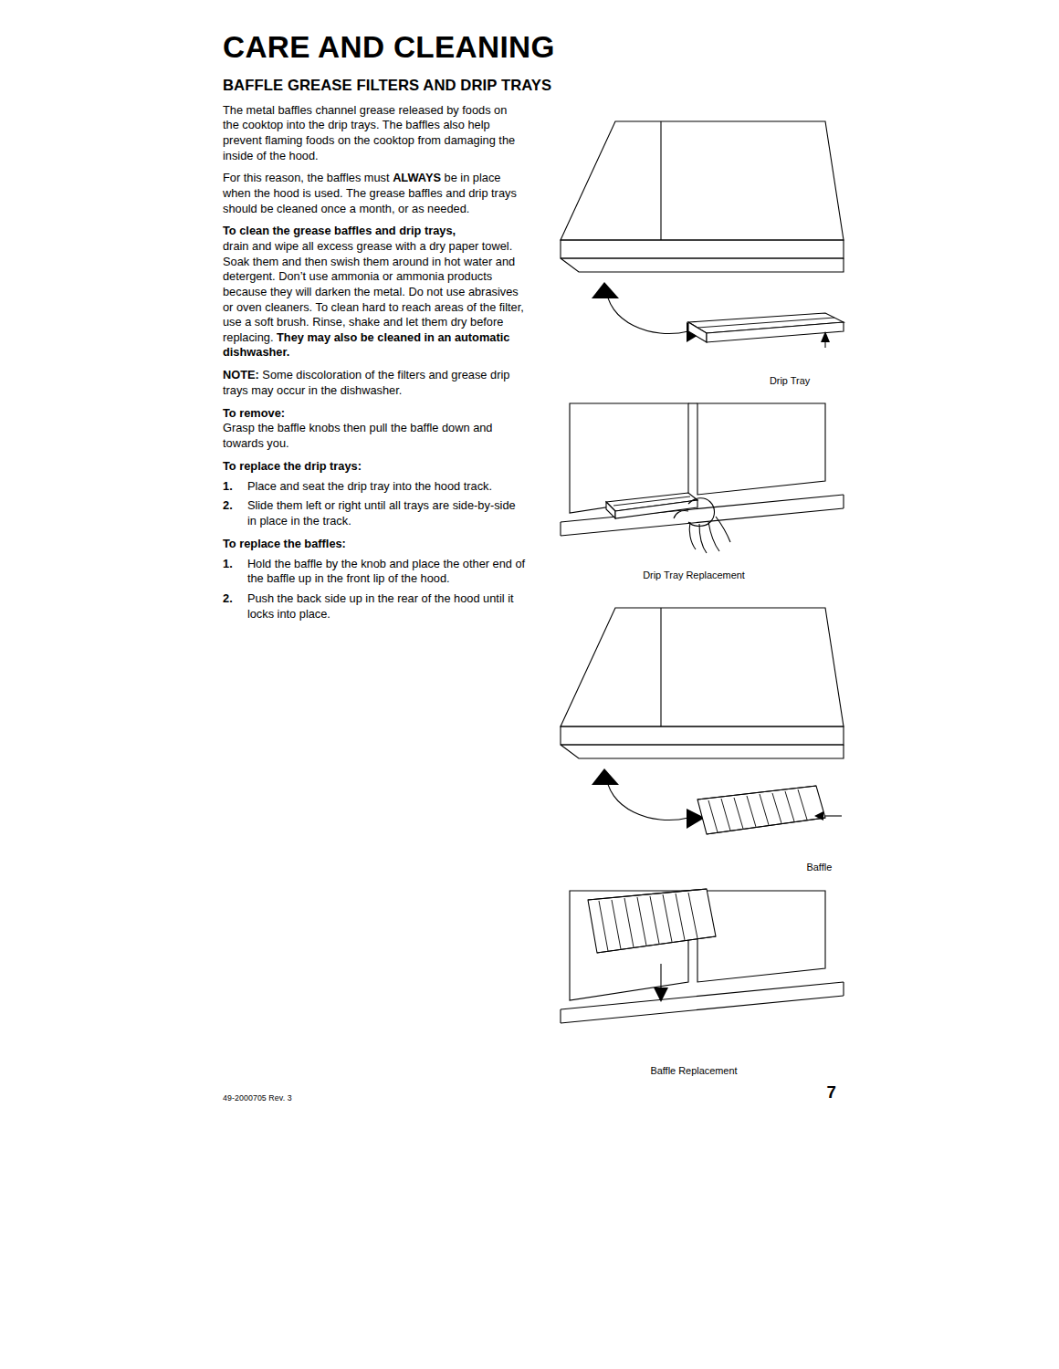CARE AND CLEANING
BAFFLE GREASE FILTERS AND DRIP TRAYS
The metal baffles channel grease released by foods on the cooktop into the drip trays. The baffles also help prevent flaming foods on the cooktop from damaging the inside of the hood.
For this reason, the baffles must ALWAYS be in place when the hood is used. The grease baffles and drip trays should be cleaned once a month, or as needed.
To clean the grease baffles and drip trays,
drain and wipe all excess grease with a dry paper towel. Soak them and then swish them around in hot water and detergent. Don’t use ammonia or ammonia products because they will darken the metal. Do not use abrasives or oven cleaners. To clean hard to reach areas of the filter, use a soft brush. Rinse, shake and let them dry before replacing. They may also be cleaned in an automatic dishwasher.
NOTE: Some discoloration of the filters and grease drip trays may occur in the dishwasher.
To remove:
Grasp the baffle knobs then pull the baffle down and towards you.
To replace the drip trays:
Place and seat the drip tray into the hood track.
Slide them left or right until all trays are side-by-side in place in the track.
To replace the baffles:
Hold the baffle by the knob and place the other end of the baffle up in the front lip of the hood.
Push the back side up in the rear of the hood until it locks into place.
Drip Tray
Drip Tray Replacement
Baffle
Baffle Replacement
49-2000705 Rev. 3
7